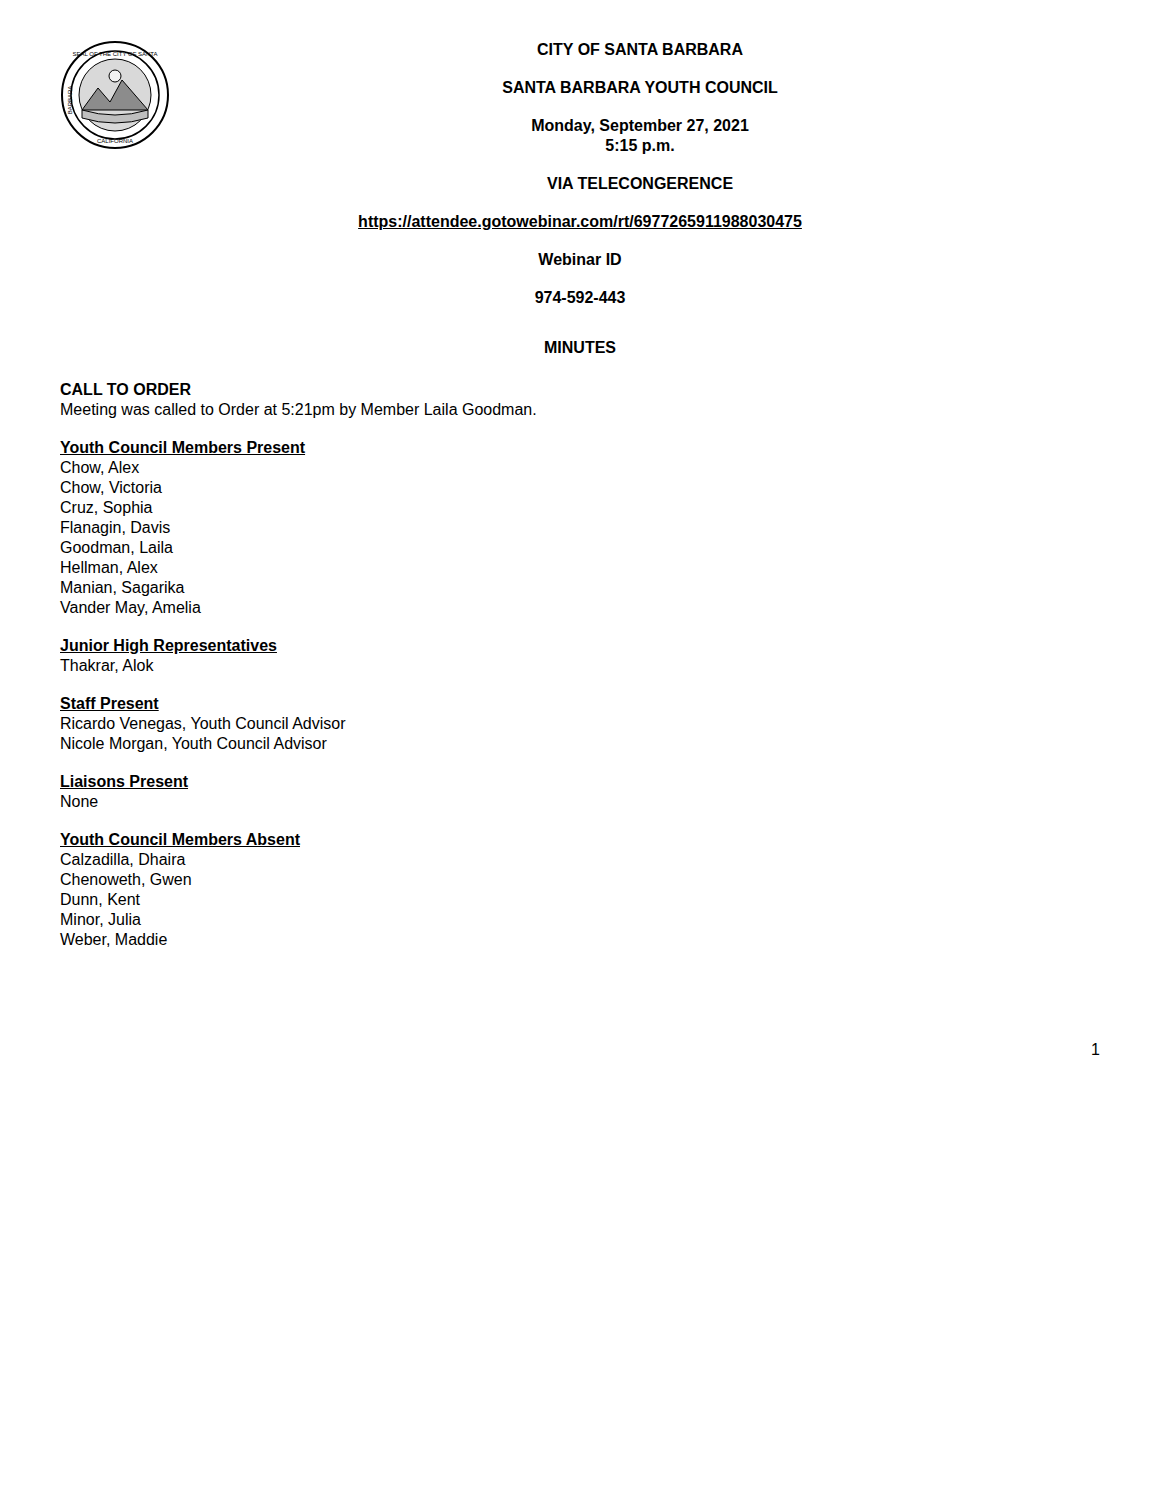SEAL OF THE CITY OF SANTA CALIFORNIA BARBARA
CITY OF SANTA BARBARA
SANTA BARBARA YOUTH COUNCIL
Monday, September 27, 2021
5:15 p.m.
VIA TELECONGERENCE
https://attendee.gotowebinar.com/rt/6977265911988030475
Webinar ID
974-592-443
MINUTES
CALL TO ORDER
Meeting was called to Order at 5:21pm by Member Laila Goodman.
Youth Council Members Present
Chow, Alex
Chow, Victoria
Cruz, Sophia
Flanagin, Davis
Goodman, Laila
Hellman, Alex
Manian, Sagarika
Vander May, Amelia
Junior High Representatives
Thakrar, Alok
Staff Present
Ricardo Venegas, Youth Council Advisor
Nicole Morgan, Youth Council Advisor
Liaisons Present
None
Youth Council Members Absent
Calzadilla, Dhaira
Chenoweth, Gwen
Dunn, Kent
Minor, Julia
Weber, Maddie
1